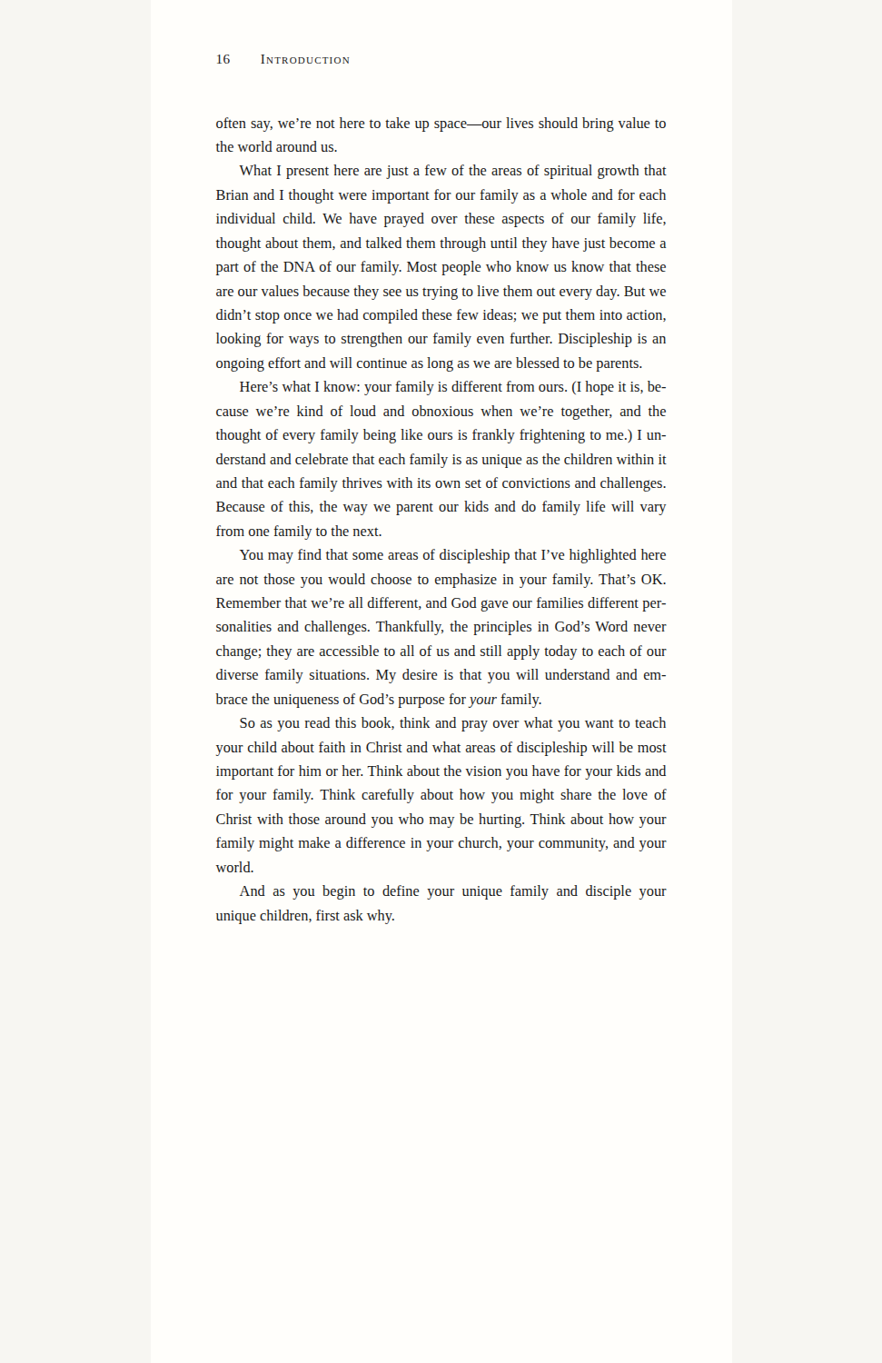16 Introduction
often say, we’re not here to take up space—our lives should bring value to the world around us.
What I present here are just a few of the areas of spiritual growth that Brian and I thought were important for our family as a whole and for each individual child. We have prayed over these aspects of our family life, thought about them, and talked them through until they have just become a part of the DNA of our family. Most people who know us know that these are our values because they see us trying to live them out every day. But we didn’t stop once we had compiled these few ideas; we put them into action, looking for ways to strengthen our family even further. Discipleship is an ongoing effort and will continue as long as we are blessed to be parents.
Here’s what I know: your family is different from ours. (I hope it is, because we’re kind of loud and obnoxious when we’re together, and the thought of every family being like ours is frankly frightening to me.) I understand and celebrate that each family is as unique as the children within it and that each family thrives with its own set of convictions and challenges. Because of this, the way we parent our kids and do family life will vary from one family to the next.
You may find that some areas of discipleship that I’ve highlighted here are not those you would choose to emphasize in your family. That’s OK. Remember that we’re all different, and God gave our families different personalities and challenges. Thankfully, the principles in God’s Word never change; they are accessible to all of us and still apply today to each of our diverse family situations. My desire is that you will understand and embrace the uniqueness of God’s purpose for your family.
So as you read this book, think and pray over what you want to teach your child about faith in Christ and what areas of discipleship will be most important for him or her. Think about the vision you have for your kids and for your family. Think carefully about how you might share the love of Christ with those around you who may be hurting. Think about how your family might make a difference in your church, your community, and your world.
And as you begin to define your unique family and disciple your unique children, first ask why.